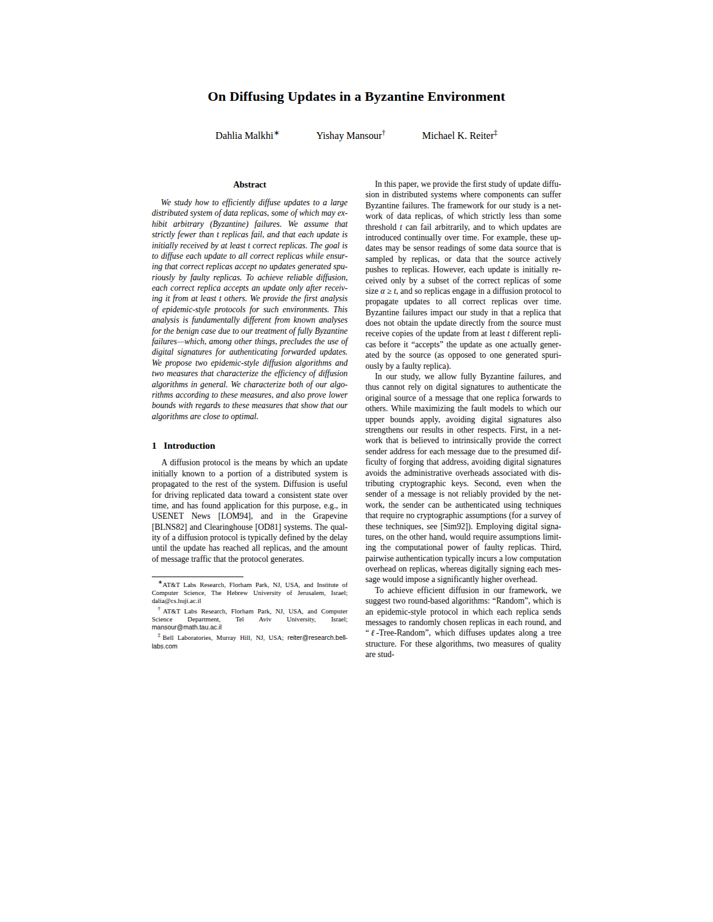On Diffusing Updates in a Byzantine Environment
Dahlia Malkhi∗ Yishay Mansour† Michael K. Reiter‡
Abstract
We study how to efficiently diffuse updates to a large distributed system of data replicas, some of which may exhibit arbitrary (Byzantine) failures. We assume that strictly fewer than t replicas fail, and that each update is initially received by at least t correct replicas. The goal is to diffuse each update to all correct replicas while ensuring that correct replicas accept no updates generated spuriously by faulty replicas. To achieve reliable diffusion, each correct replica accepts an update only after receiving it from at least t others. We provide the first analysis of epidemic-style protocols for such environments. This analysis is fundamentally different from known analyses for the benign case due to our treatment of fully Byzantine failures—which, among other things, precludes the use of digital signatures for authenticating forwarded updates. We propose two epidemic-style diffusion algorithms and two measures that characterize the efficiency of diffusion algorithms in general. We characterize both of our algorithms according to these measures, and also prove lower bounds with regards to these measures that show that our algorithms are close to optimal.
1 Introduction
A diffusion protocol is the means by which an update initially known to a portion of a distributed system is propagated to the rest of the system. Diffusion is useful for driving replicated data toward a consistent state over time, and has found application for this purpose, e.g., in USENET News [LOM94], and in the Grapevine [BLNS82] and Clearinghouse [OD81] systems. The quality of a diffusion protocol is typically defined by the delay until the update has reached all replicas, and the amount of message traffic that the protocol generates.
∗AT&T Labs Research, Florham Park, NJ, USA, and Institute of Computer Science, The Hebrew University of Jerusalem, Israel; dalia@cs.huji.ac.il
†AT&T Labs Research, Florham Park, NJ, USA, and Computer Science Department, Tel Aviv University, Israel; mansour@math.tau.ac.il
‡Bell Laboratories, Murray Hill, NJ, USA; reiter@research.bell-labs.com
In this paper, we provide the first study of update diffusion in distributed systems where components can suffer Byzantine failures. The framework for our study is a network of data replicas, of which strictly less than some threshold t can fail arbitrarily, and to which updates are introduced continually over time. For example, these updates may be sensor readings of some data source that is sampled by replicas, or data that the source actively pushes to replicas. However, each update is initially received only by a subset of the correct replicas of some size α t, and so replicas engage in a diffusion protocol to propagate updates to all correct replicas over time. Byzantine failures impact our study in that a replica that does not obtain the update directly from the source must receive copies of the update from at least t different replicas before it “accepts” the update as one actually generated by the source (as opposed to one generated spuriously by a faulty replica).
In our study, we allow fully Byzantine failures, and thus cannot rely on digital signatures to authenticate the original source of a message that one replica forwards to others. While maximizing the fault models to which our upper bounds apply, avoiding digital signatures also strengthens our results in other respects. First, in a network that is believed to intrinsically provide the correct sender address for each message due to the presumed difficulty of forging that address, avoiding digital signatures avoids the administrative overheads associated with distributing cryptographic keys. Second, even when the sender of a message is not reliably provided by the network, the sender can be authenticated using techniques that require no cryptographic assumptions (for a survey of these techniques, see [Sim92]). Employing digital signatures, on the other hand, would require assumptions limiting the computational power of faulty replicas. Third, pairwise authentication typically incurs a low computation overhead on replicas, whereas digitally signing each message would impose a significantly higher overhead.
To achieve efficient diffusion in our framework, we suggest two round-based algorithms: “Random”, which is an epidemic-style protocol in which each replica sends messages to randomly chosen replicas in each round, and “ℓ-Tree-Random”, which diffuses updates along a tree structure. For these algorithms, two measures of quality are stud-